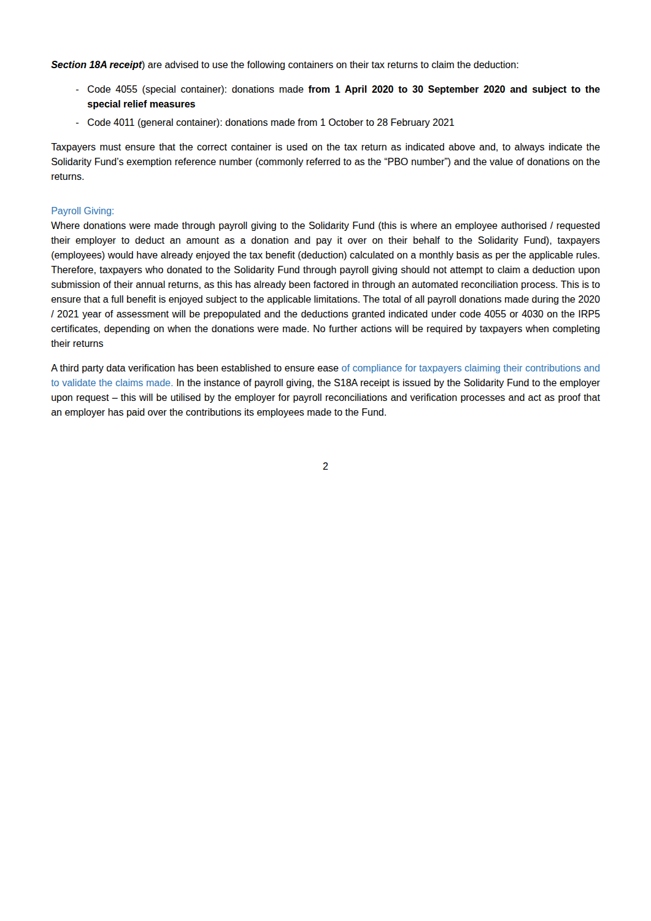Section 18A receipt) are advised to use the following containers on their tax returns to claim the deduction:
Code 4055 (special container): donations made from 1 April 2020 to 30 September 2020 and subject to the special relief measures
Code 4011 (general container): donations made from 1 October to 28 February 2021
Taxpayers must ensure that the correct container is used on the tax return as indicated above and, to always indicate the Solidarity Fund’s exemption reference number (commonly referred to as the “PBO number”) and the value of donations on the returns.
Payroll Giving:
Where donations were made through payroll giving to the Solidarity Fund (this is where an employee authorised / requested their employer to deduct an amount as a donation and pay it over on their behalf to the Solidarity Fund), taxpayers (employees) would have already enjoyed the tax benefit (deduction) calculated on a monthly basis as per the applicable rules. Therefore, taxpayers who donated to the Solidarity Fund through payroll giving should not attempt to claim a deduction upon submission of their annual returns, as this has already been factored in through an automated reconciliation process. This is to ensure that a full benefit is enjoyed subject to the applicable limitations. The total of all payroll donations made during the 2020 / 2021 year of assessment will be prepopulated and the deductions granted indicated under code 4055 or 4030 on the IRP5 certificates, depending on when the donations were made. No further actions will be required by taxpayers when completing their returns
A third party data verification has been established to ensure ease of compliance for taxpayers claiming their contributions and to validate the claims made. In the instance of payroll giving, the S18A receipt is issued by the Solidarity Fund to the employer upon request – this will be utilised by the employer for payroll reconciliations and verification processes and act as proof that an employer has paid over the contributions its employees made to the Fund.
2